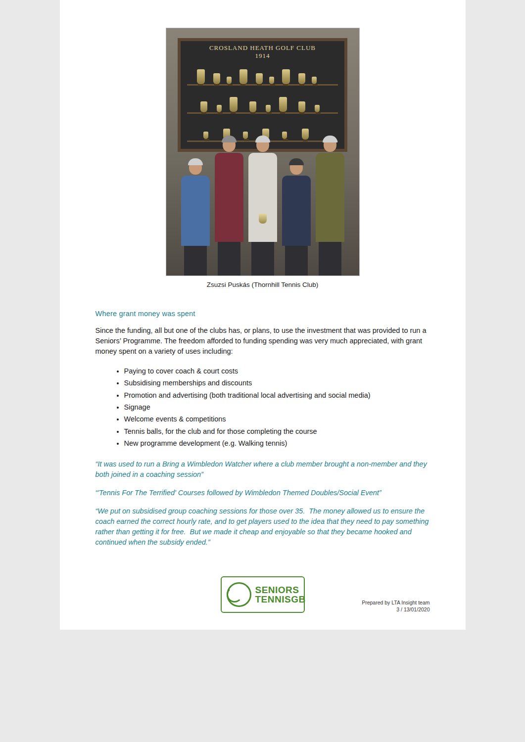CROSLAND HEATH GOLF CLUB
1914
Zsuzsi Puskás (Thornhill Tennis Club)
Where grant money was spent
Since the funding, all but one of the clubs has, or plans, to use the investment that was provided to run a Seniors’ Programme. The freedom afforded to funding spending was very much appreciated, with grant money spent on a variety of uses including:
Paying to cover coach & court costs
Subsidising memberships and discounts
Promotion and advertising (both traditional local advertising and social media)
Signage
Welcome events & competitions
Tennis balls, for the club and for those completing the course
New programme development (e.g. Walking tennis)
“It was used to run a Bring a Wimbledon Watcher where a club member brought a non-member and they both joined in a coaching session”
“'Tennis For The Terrified' Courses followed by Wimbledon Themed Doubles/Social Event”
“We put on subsidised group coaching sessions for those over 35. The money allowed us to ensure the coach earned the correct hourly rate, and to get players used to the idea that they need to pay something rather than getting it for free. But we made it cheap and enjoyable so that they became hooked and continued when the subsidy ended.”
SENIORS
TENNISGB
Prepared by LTA Insight team
3 / 13/01/2020